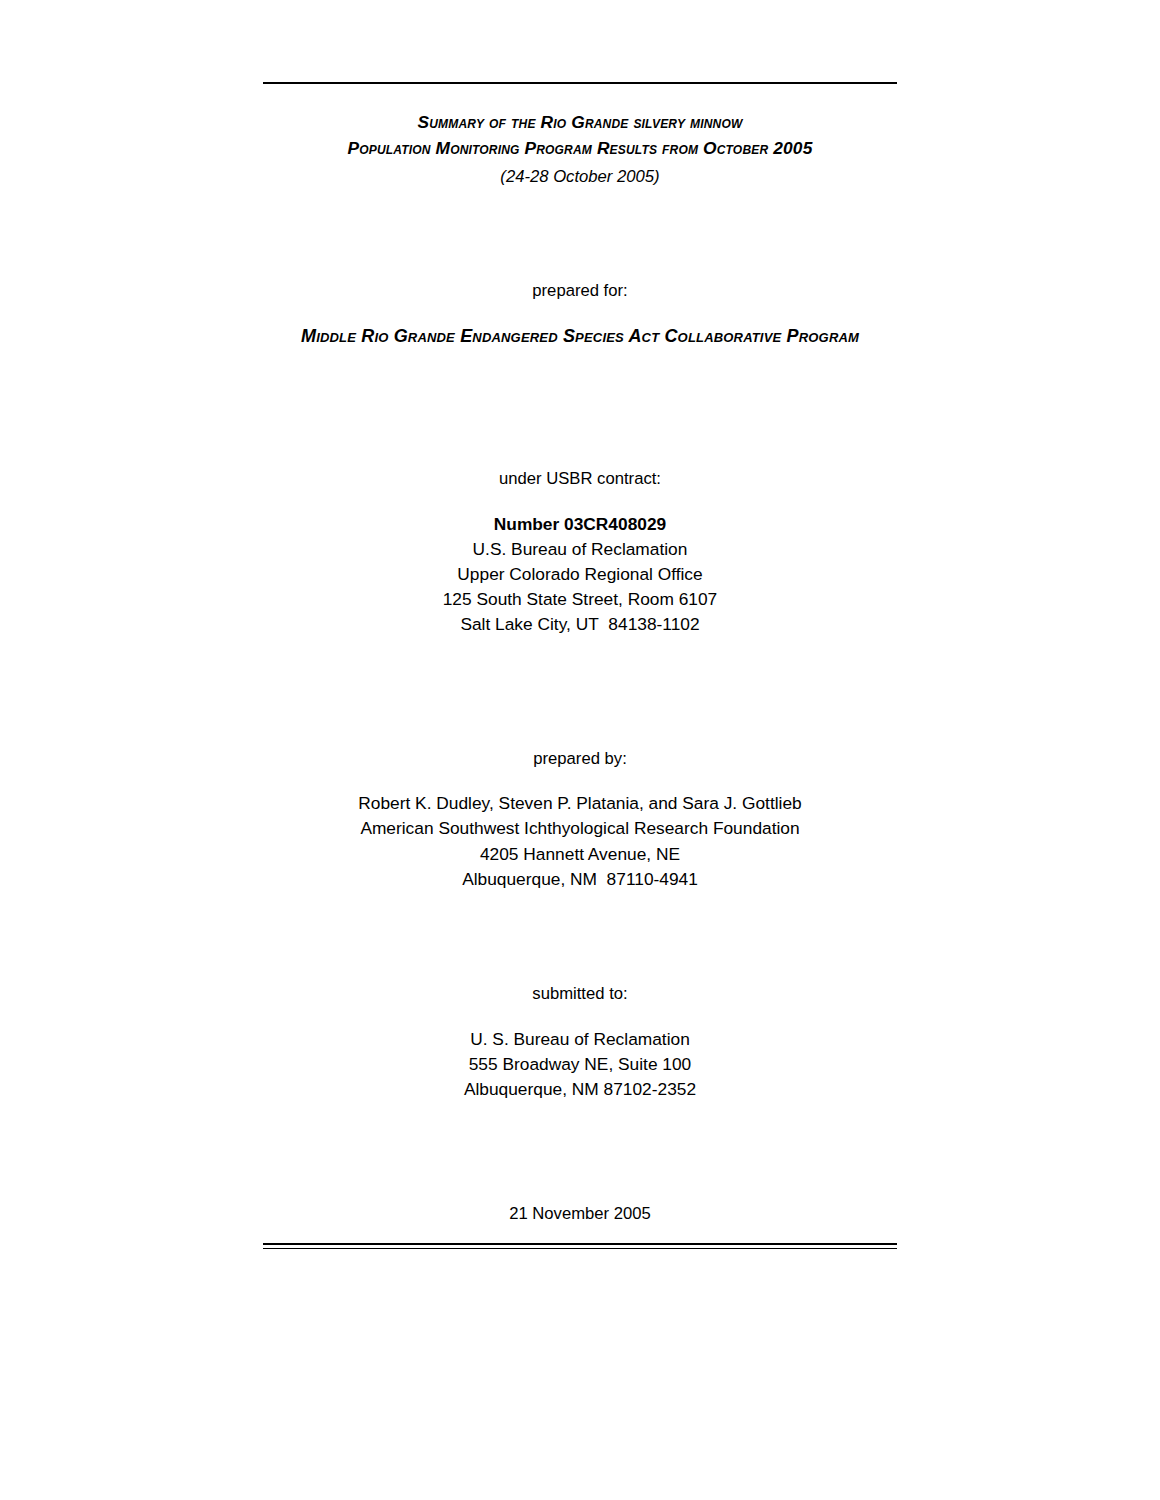Summary of the Rio Grande silvery minnow
Population Monitoring Program Results from October 2005
(24-28 October 2005)
prepared for:
Middle Rio Grande Endangered Species Act Collaborative Program
under USBR contract:
Number 03CR408029
U.S. Bureau of Reclamation
Upper Colorado Regional Office
125 South State Street, Room 6107
Salt Lake City, UT 84138-1102
prepared by:
Robert K. Dudley, Steven P. Platania, and Sara J. Gottlieb
American Southwest Ichthyological Research Foundation
4205 Hannett Avenue, NE
Albuquerque, NM 87110-4941
submitted to:
U. S. Bureau of Reclamation
555 Broadway NE, Suite 100
Albuquerque, NM 87102-2352
21 November 2005